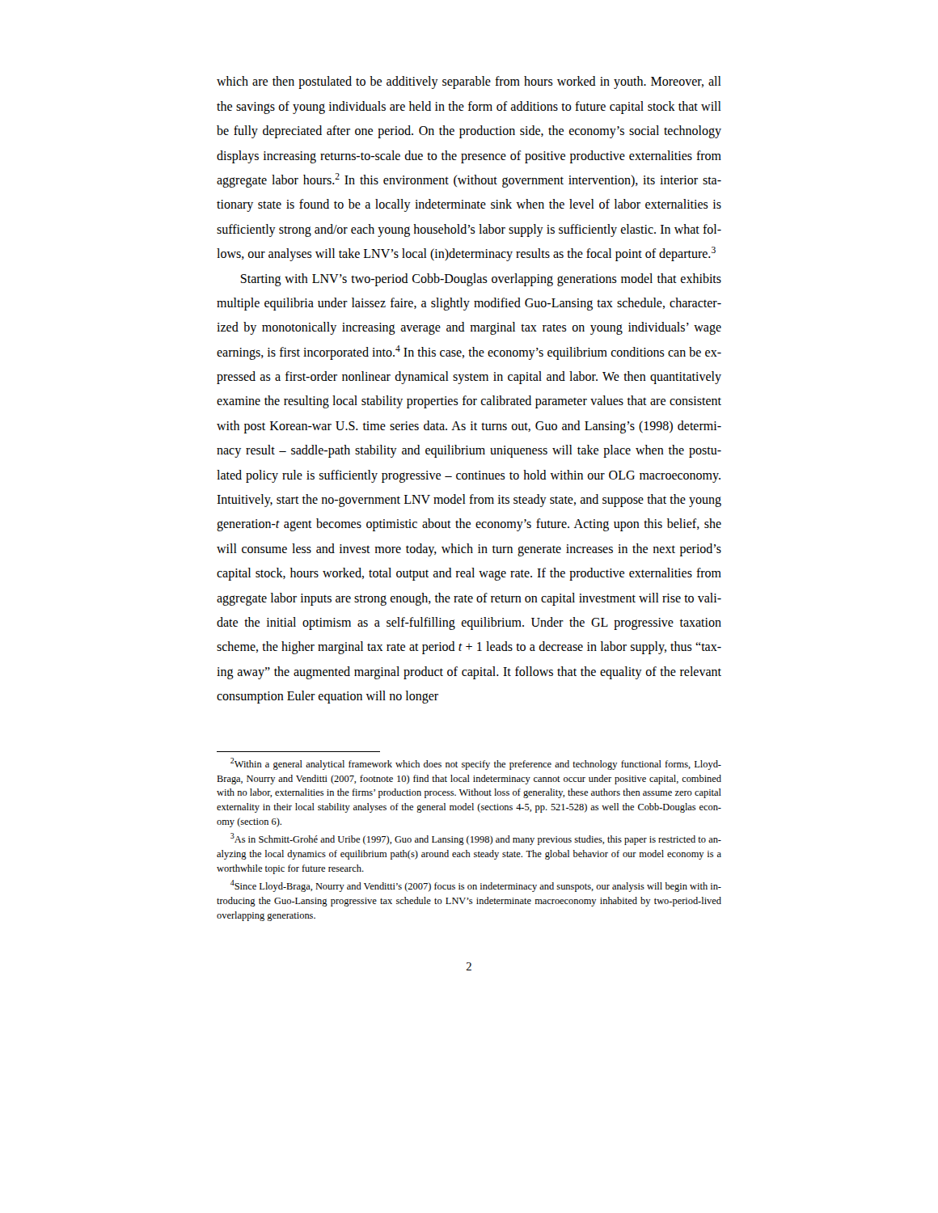which are then postulated to be additively separable from hours worked in youth. Moreover, all the savings of young individuals are held in the form of additions to future capital stock that will be fully depreciated after one period. On the production side, the economy’s social technology displays increasing returns-to-scale due to the presence of positive productive externalities from aggregate labor hours.2 In this environment (without government intervention), its interior stationary state is found to be a locally indeterminate sink when the level of labor externalities is sufficiently strong and/or each young household’s labor supply is sufficiently elastic. In what follows, our analyses will take LNV’s local (in)determinacy results as the focal point of departure.3
Starting with LNV’s two-period Cobb-Douglas overlapping generations model that exhibits multiple equilibria under laissez faire, a slightly modified Guo-Lansing tax schedule, characterized by monotonically increasing average and marginal tax rates on young individuals’ wage earnings, is first incorporated into.4 In this case, the economy’s equilibrium conditions can be expressed as a first-order nonlinear dynamical system in capital and labor. We then quantitatively examine the resulting local stability properties for calibrated parameter values that are consistent with post Korean-war U.S. time series data. As it turns out, Guo and Lansing’s (1998) determinacy result – saddle-path stability and equilibrium uniqueness will take place when the postulated policy rule is sufficiently progressive – continues to hold within our OLG macroeconomy. Intuitively, start the no-government LNV model from its steady state, and suppose that the young generation-t agent becomes optimistic about the economy’s future. Acting upon this belief, she will consume less and invest more today, which in turn generate increases in the next period’s capital stock, hours worked, total output and real wage rate. If the productive externalities from aggregate labor inputs are strong enough, the rate of return on capital investment will rise to validate the initial optimism as a self-fulfilling equilibrium. Under the GL progressive taxation scheme, the higher marginal tax rate at period t + 1 leads to a decrease in labor supply, thus “taxing away” the augmented marginal product of capital. It follows that the equality of the relevant consumption Euler equation will no longer
2Within a general analytical framework which does not specify the preference and technology functional forms, Lloyd-Braga, Nourry and Venditti (2007, footnote 10) find that local indeterminacy cannot occur under positive capital, combined with no labor, externalities in the firms’ production process. Without loss of generality, these authors then assume zero capital externality in their local stability analyses of the general model (sections 4-5, pp. 521-528) as well the Cobb-Douglas economy (section 6).
3As in Schmitt-Grohé and Uribe (1997), Guo and Lansing (1998) and many previous studies, this paper is restricted to analyzing the local dynamics of equilibrium path(s) around each steady state. The global behavior of our model economy is a worthwhile topic for future research.
4Since Lloyd-Braga, Nourry and Venditti’s (2007) focus is on indeterminacy and sunspots, our analysis will begin with introducing the Guo-Lansing progressive tax schedule to LNV’s indeterminate macroeconomy inhabited by two-period-lived overlapping generations.
2